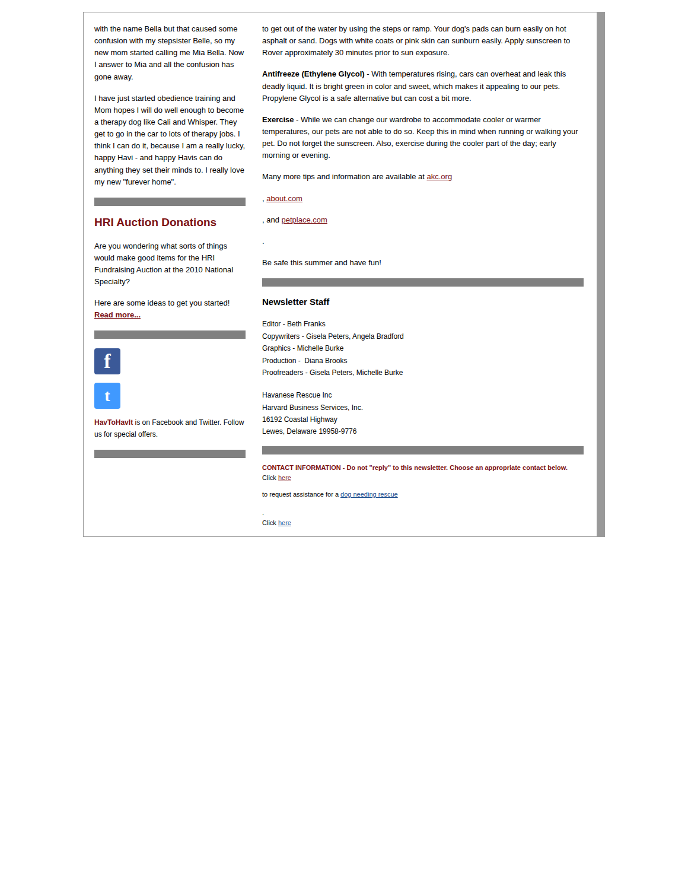| with the name Bella but that caused some confusion with my stepsister Belle, so my new mom started calling me Mia Bella. Now I answer to Mia and all the confusion has gone away. I have just started obedience training and Mom hopes I will do well enough to become a therapy dog like Cali and Whisper. They get to go in the car to lots of therapy jobs. I think I can do it, because I am a really lucky, happy Havi - and happy Havis can do anything they set their minds to. I really love my new "furever home". HRI Auction Donations Are you wondering what sorts of things would make good items for the HRI Fundraising Auction at the 2010 National Specialty? Here are some ideas to get you started! Read more... f t HavToHavIt is on Facebook and Twitter. Follow us for special offers. | to get out of the water by using the steps or ramp. Your dog's pads can burn easily on hot asphalt or sand. Dogs with white coats or pink skin can sunburn easily. Apply sunscreen to Rover approximately 30 minutes prior to sun exposure. Antifreeze (Ethylene Glycol) - With temperatures rising, cars can overheat and leak this deadly liquid. It is bright green in color and sweet, which makes it appealing to our pets. Propylene Glycol is a safe alternative but can cost a bit more. Exercise - While we can change our wardrobe to accommodate cooler or warmer temperatures, our pets are not able to do so. Keep this in mind when running or walking your pet. Do not forget the sunscreen. Also, exercise during the cooler part of the day; early morning or evening. Many more tips and information are available at akc.org , about.com , and petplace.com . Be safe this summer and have fun! Newsletter Staff Editor - Beth Franks Copywriters - Gisela Peters, Angela Bradford Graphics - Michelle Burke Production - Diana Brooks Proofreaders - Gisela Peters, Michelle Burke Havanese Rescue Inc Harvard Business Services, Inc. 16192 Coastal Highway Lewes, Delaware 19958-9776 CONTACT INFORMATION - Do not "reply" to this newsletter. Choose an appropriate contact below. Click here to request assistance for a dog needing rescue . Click here |